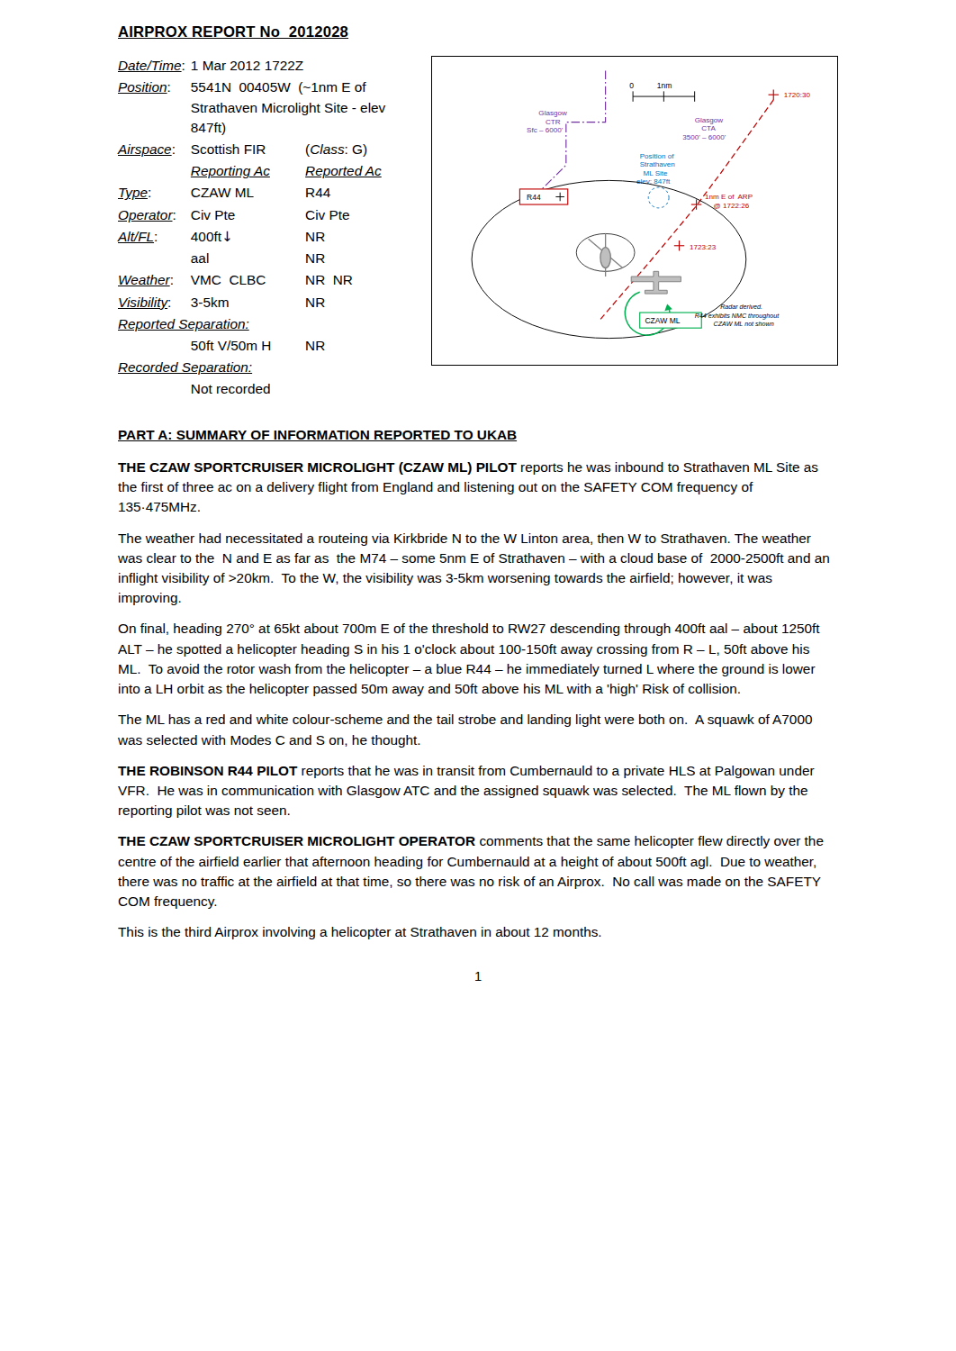AIRPROX REPORT No 2012028
| Date/Time : | 1 Mar 2012 1722Z |
| Position : | 5541N 00405W (~1nm E of Strathaven Microlight Site - elev 847ft) |
| Airspace : | Scottish FIR | ( Class : G) |
| | Reporting Ac | Reported Ac |
| Type : | CZAW ML | R44 |
| Operator : | Civ Pte | Civ Pte |
| Alt/FL : | 400ft ↓ | NR |
| | aal | NR |
| Weather : | VMC CLBC | NR NR |
| Visibility : | 3-5km | NR |
| Reported Separation: |
| | 50ft V/50m H | NR |
| Recorded Separation: |
| | Not recorded |
0 1nm Glasgow CTR Sfc – 6000' Glasgow CTA 3500' – 6000' 1720:30 1nm E of ARP @ 1722:26 1723:23 Position of Strathaven ML Site elev: 847ft R44 CZAW ML Radar derived. R44 exhibits NMC throughout CZAW ML not shown
PART A: SUMMARY OF INFORMATION REPORTED TO UKAB
THE CZAW SPORTCRUISER MICROLIGHT (CZAW ML) PILOT reports he was inbound to Strathaven ML Site as the first of three ac on a delivery flight from England and listening out on the SAFETY COM frequency of 135·475MHz.
The weather had necessitated a routeing via Kirkbride N to the W Linton area, then W to Strathaven. The weather was clear to the N and E as far as the M74 – some 5nm E of Strathaven – with a cloud base of 2000-2500ft and an inflight visibility of >20km. To the W, the visibility was 3-5km worsening towards the airfield; however, it was improving.
On final, heading 270° at 65kt about 700m E of the threshold to RW27 descending through 400ft aal – about 1250ft ALT – he spotted a helicopter heading S in his 1 o'clock about 100-150ft away crossing from R – L, 50ft above his ML. To avoid the rotor wash from the helicopter – a blue R44 – he immediately turned L where the ground is lower into a LH orbit as the helicopter passed 50m away and 50ft above his ML with a 'high' Risk of collision.
The ML has a red and white colour-scheme and the tail strobe and landing light were both on. A squawk of A7000 was selected with Modes C and S on, he thought.
THE ROBINSON R44 PILOT reports that he was in transit from Cumbernauld to a private HLS at Palgowan under VFR. He was in communication with Glasgow ATC and the assigned squawk was selected. The ML flown by the reporting pilot was not seen.
THE CZAW SPORTCRUISER MICROLIGHT OPERATOR comments that the same helicopter flew directly over the centre of the airfield earlier that afternoon heading for Cumbernauld at a height of about 500ft agl. Due to weather, there was no traffic at the airfield at that time, so there was no risk of an Airprox. No call was made on the SAFETY COM frequency.
This is the third Airprox involving a helicopter at Strathaven in about 12 months.
1